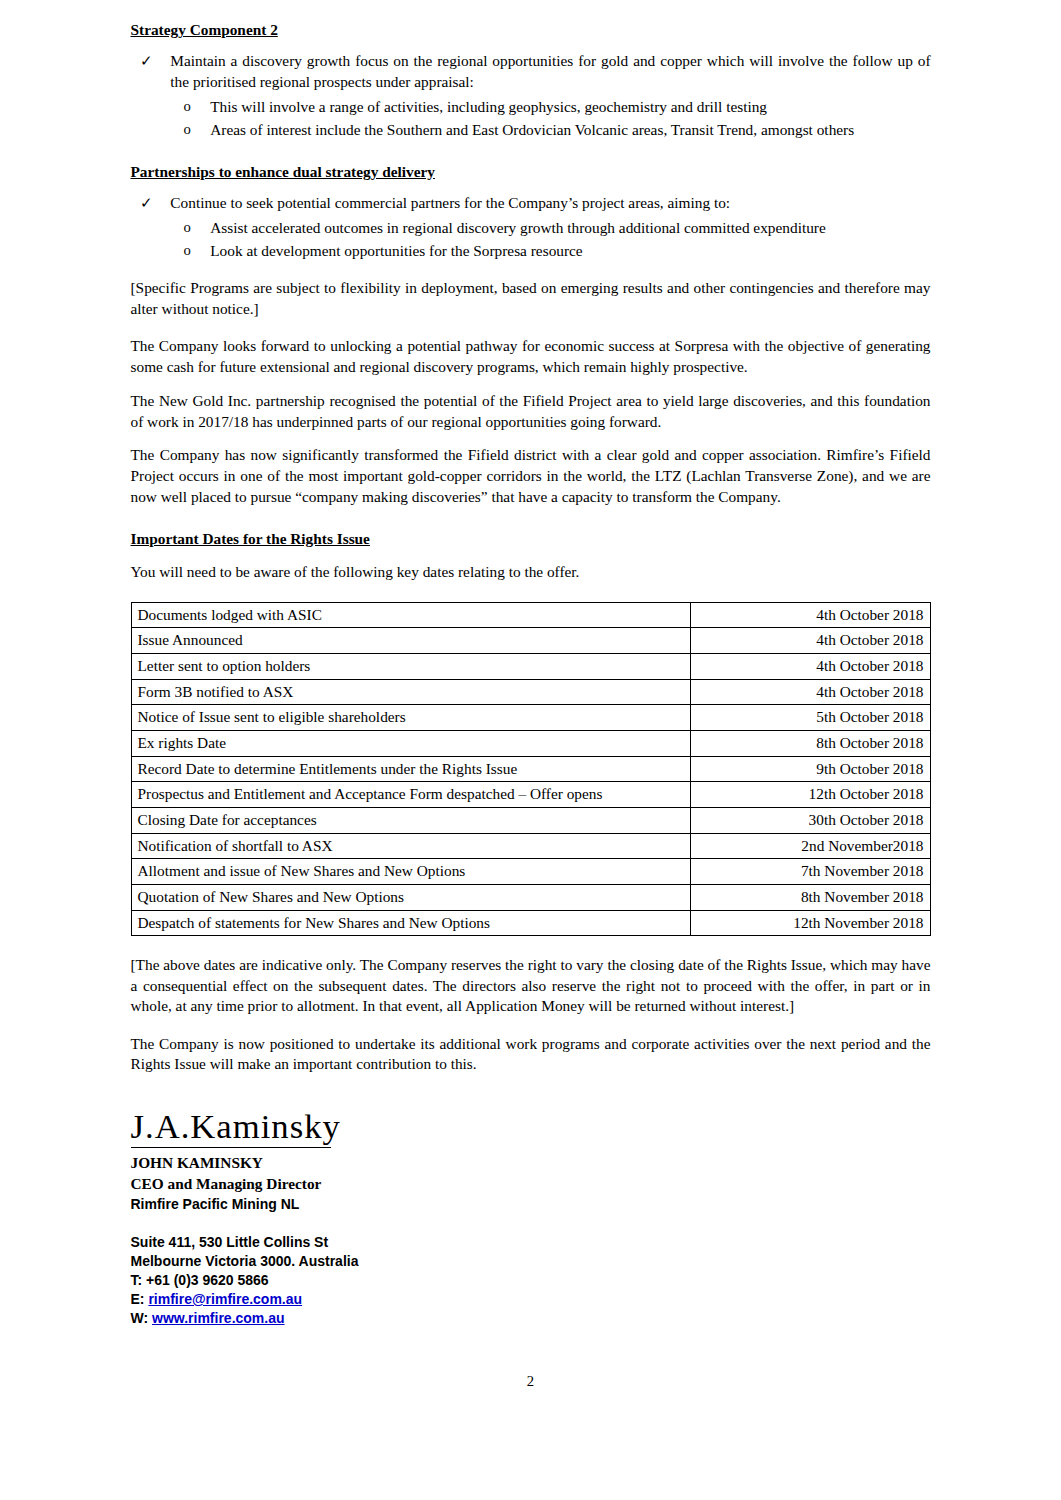Strategy Component 2
Maintain a discovery growth focus on the regional opportunities for gold and copper which will involve the follow up of the prioritised regional prospects under appraisal:
This will involve a range of activities, including geophysics, geochemistry and drill testing
Areas of interest include the Southern and East Ordovician Volcanic areas, Transit Trend, amongst others
Partnerships to enhance dual strategy delivery
Continue to seek potential commercial partners for the Company’s project areas, aiming to:
Assist accelerated outcomes in regional discovery growth through additional committed expenditure
Look at development opportunities for the Sorpresa resource
[Specific Programs are subject to flexibility in deployment, based on emerging results and other contingencies and therefore may alter without notice.]
The Company looks forward to unlocking a potential pathway for economic success at Sorpresa with the objective of generating some cash for future extensional and regional discovery programs, which remain highly prospective.
The New Gold Inc. partnership recognised the potential of the Fifield Project area to yield large discoveries, and this foundation of work in 2017/18 has underpinned parts of our regional opportunities going forward.
The Company has now significantly transformed the Fifield district with a clear gold and copper association. Rimfire’s Fifield Project occurs in one of the most important gold-copper corridors in the world, the LTZ (Lachlan Transverse Zone), and we are now well placed to pursue “company making discoveries” that have a capacity to transform the Company.
Important Dates for the Rights Issue
You will need to be aware of the following key dates relating to the offer.
| Documents lodged with ASIC | 4th October 2018 |
| Issue Announced | 4th October 2018 |
| Letter sent to option holders | 4th October 2018 |
| Form 3B notified to ASX | 4th October 2018 |
| Notice of Issue sent to eligible shareholders | 5th October 2018 |
| Ex rights Date | 8th October 2018 |
| Record Date to determine Entitlements under the Rights Issue | 9th October 2018 |
| Prospectus and Entitlement and Acceptance Form despatched – Offer opens | 12th October 2018 |
| Closing Date for acceptances | 30th October 2018 |
| Notification of shortfall to ASX | 2nd November2018 |
| Allotment and issue of New Shares and New Options | 7th November 2018 |
| Quotation of New Shares and New Options | 8th November 2018 |
| Despatch of statements for New Shares and New Options | 12th November 2018 |
[The above dates are indicative only. The Company reserves the right to vary the closing date of the Rights Issue, which may have a consequential effect on the subsequent dates. The directors also reserve the right not to proceed with the offer, in part or in whole, at any time prior to allotment. In that event, all Application Money will be returned without interest.]
The Company is now positioned to undertake its additional work programs and corporate activities over the next period and the Rights Issue will make an important contribution to this.
J.A.Kaminsky
JOHN KAMINSKY
CEO and Managing Director
Rimfire Pacific Mining NL
Suite 411, 530 Little Collins St
Melbourne Victoria 3000. Australia
T: +61 (0)3 9620 5866
E: rimfire@rimfire.com.au
W: www.rimfire.com.au
2